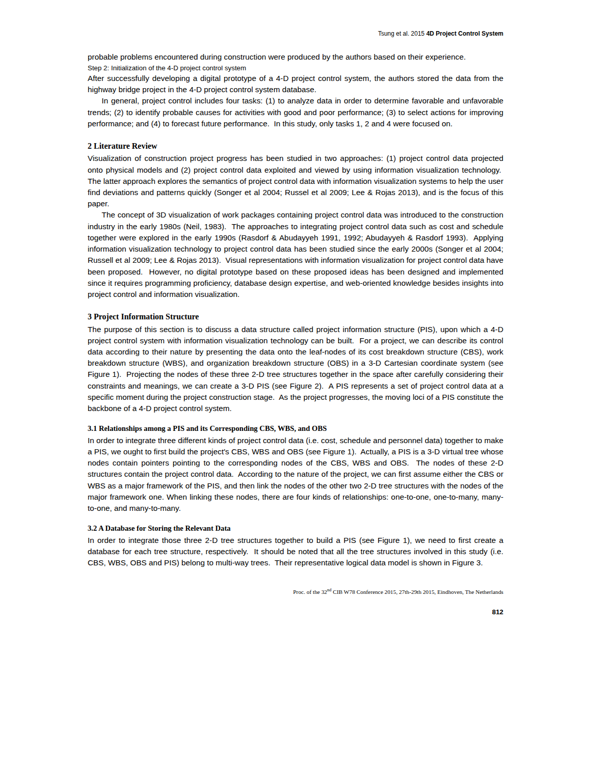Tsung et al. 2015 4D Project Control System
probable problems encountered during construction were produced by the authors based on their experience.
Step 2: Initialization of the 4-D project control system
After successfully developing a digital prototype of a 4-D project control system, the authors stored the data from the highway bridge project in the 4-D project control system database.
In general, project control includes four tasks: (1) to analyze data in order to determine favorable and unfavorable trends; (2) to identify probable causes for activities with good and poor performance; (3) to select actions for improving performance; and (4) to forecast future performance. In this study, only tasks 1, 2 and 4 were focused on.
2 Literature Review
Visualization of construction project progress has been studied in two approaches: (1) project control data projected onto physical models and (2) project control data exploited and viewed by using information visualization technology. The latter approach explores the semantics of project control data with information visualization systems to help the user find deviations and patterns quickly (Songer et al 2004; Russel et al 2009; Lee & Rojas 2013), and is the focus of this paper.
The concept of 3D visualization of work packages containing project control data was introduced to the construction industry in the early 1980s (Neil, 1983). The approaches to integrating project control data such as cost and schedule together were explored in the early 1990s (Rasdorf & Abudayyeh 1991, 1992; Abudayyeh & Rasdorf 1993). Applying information visualization technology to project control data has been studied since the early 2000s (Songer et al 2004; Russell et al 2009; Lee & Rojas 2013). Visual representations with information visualization for project control data have been proposed. However, no digital prototype based on these proposed ideas has been designed and implemented since it requires programming proficiency, database design expertise, and web-oriented knowledge besides insights into project control and information visualization.
3 Project Information Structure
The purpose of this section is to discuss a data structure called project information structure (PIS), upon which a 4-D project control system with information visualization technology can be built. For a project, we can describe its control data according to their nature by presenting the data onto the leaf-nodes of its cost breakdown structure (CBS), work breakdown structure (WBS), and organization breakdown structure (OBS) in a 3-D Cartesian coordinate system (see Figure 1). Projecting the nodes of these three 2-D tree structures together in the space after carefully considering their constraints and meanings, we can create a 3-D PIS (see Figure 2). A PIS represents a set of project control data at a specific moment during the project construction stage. As the project progresses, the moving loci of a PIS constitute the backbone of a 4-D project control system.
3.1 Relationships among a PIS and its Corresponding CBS, WBS, and OBS
In order to integrate three different kinds of project control data (i.e. cost, schedule and personnel data) together to make a PIS, we ought to first build the project's CBS, WBS and OBS (see Figure 1). Actually, a PIS is a 3-D virtual tree whose nodes contain pointers pointing to the corresponding nodes of the CBS, WBS and OBS. The nodes of these 2-D structures contain the project control data. According to the nature of the project, we can first assume either the CBS or WBS as a major framework of the PIS, and then link the nodes of the other two 2-D tree structures with the nodes of the major framework one. When linking these nodes, there are four kinds of relationships: one-to-one, one-to-many, many-to-one, and many-to-many.
3.2 A Database for Storing the Relevant Data
In order to integrate those three 2-D tree structures together to build a PIS (see Figure 1), we need to first create a database for each tree structure, respectively. It should be noted that all the tree structures involved in this study (i.e. CBS, WBS, OBS and PIS) belong to multi-way trees. Their representative logical data model is shown in Figure 3.
Proc. of the 32nd CIB W78 Conference 2015, 27th-29th 2015, Eindhoven, The Netherlands
812